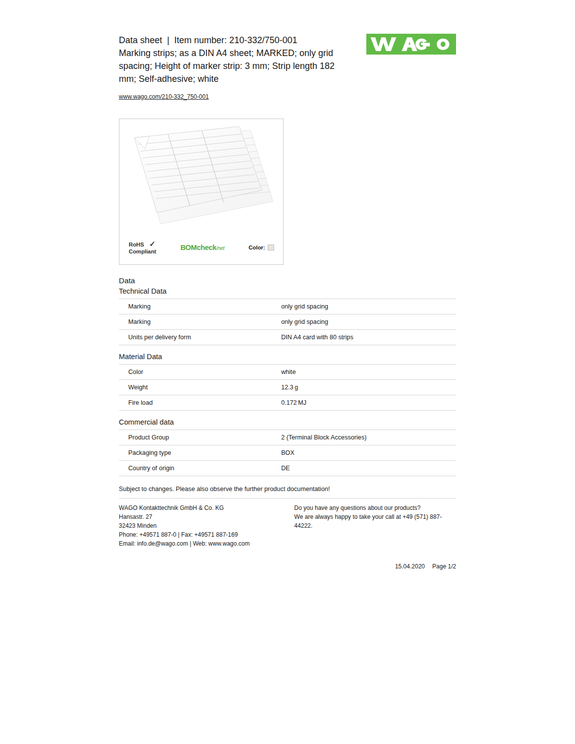Data sheet | Item number: 210-332/750-001
Marking strips; as a DIN A4 sheet; MARKED; only grid spacing; Height of marker strip: 3 mm; Strip length 182 mm; Self-adhesive; white
www.wago.com/210-332_750-001
RoHS ✓
Compliant
BOMcheck/net
Color:
Data
Technical Data
| Marking | only grid spacing |
| Marking | only grid spacing |
| Units per delivery form | DIN A4 card with 80 strips |
Material Data
| Color | white |
| Weight | 12.3 g |
| Fire load | 0.172 MJ |
Commercial data
| Product Group | 2 (Terminal Block Accessories) |
| Packaging type | BOX |
| Country of origin | DE |
Subject to changes. Please also observe the further product documentation!
WAGO Kontakttechnik GmbH & Co. KG
Hansastr. 27
32423 Minden
Phone: +49571 887-0 | Fax: +49571 887-169
Email: info.de@wago.com | Web: www.wago.com
Do you have any questions about our products?
We are always happy to take your call at +49 (571) 887-44222.
15.04.2020 Page 1/2